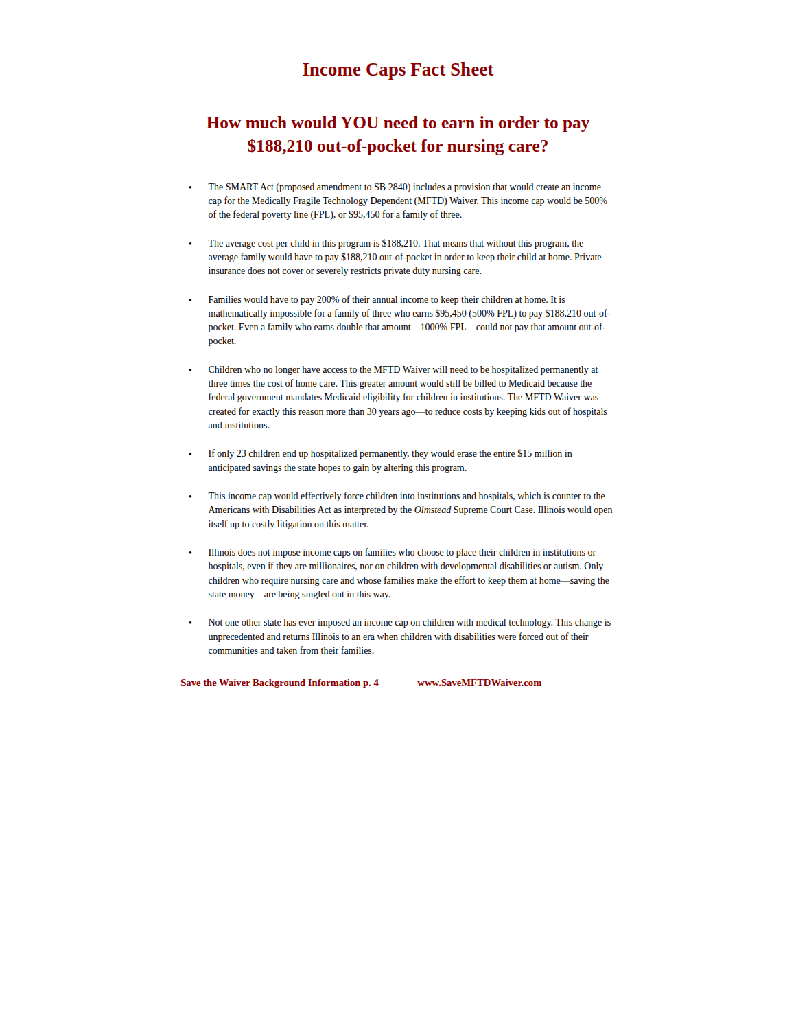Income Caps Fact Sheet
How much would YOU need to earn in order to pay
$188,210 out-of-pocket for nursing care?
The SMART Act (proposed amendment to SB 2840) includes a provision that would create an income cap for the Medically Fragile Technology Dependent (MFTD) Waiver. This income cap would be 500% of the federal poverty line (FPL), or $95,450 for a family of three.
The average cost per child in this program is $188,210. That means that without this program, the average family would have to pay $188,210 out-of-pocket in order to keep their child at home. Private insurance does not cover or severely restricts private duty nursing care.
Families would have to pay 200% of their annual income to keep their children at home. It is mathematically impossible for a family of three who earns $95,450 (500% FPL) to pay $188,210 out-of-pocket. Even a family who earns double that amount—1000% FPL—could not pay that amount out-of-pocket.
Children who no longer have access to the MFTD Waiver will need to be hospitalized permanently at three times the cost of home care. This greater amount would still be billed to Medicaid because the federal government mandates Medicaid eligibility for children in institutions. The MFTD Waiver was created for exactly this reason more than 30 years ago—to reduce costs by keeping kids out of hospitals and institutions.
If only 23 children end up hospitalized permanently, they would erase the entire $15 million in anticipated savings the state hopes to gain by altering this program.
This income cap would effectively force children into institutions and hospitals, which is counter to the Americans with Disabilities Act as interpreted by the Olmstead Supreme Court Case. Illinois would open itself up to costly litigation on this matter.
Illinois does not impose income caps on families who choose to place their children in institutions or hospitals, even if they are millionaires, nor on children with developmental disabilities or autism. Only children who require nursing care and whose families make the effort to keep them at home—saving the state money—are being singled out in this way.
Not one other state has ever imposed an income cap on children with medical technology. This change is unprecedented and returns Illinois to an era when children with disabilities were forced out of their communities and taken from their families.
Save the Waiver Background Information p. 4 www.SaveMFTDWaiver.com